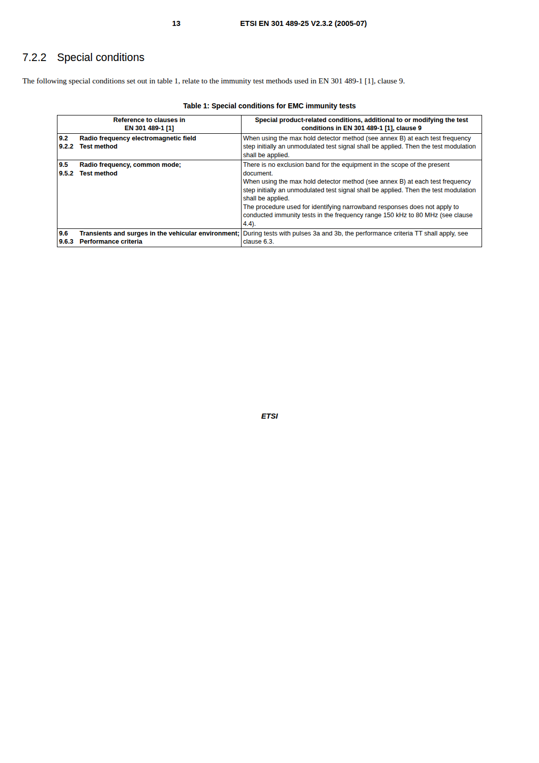13 ETSI EN 301 489-25 V2.3.2 (2005-07)
7.2.2 Special conditions
The following special conditions set out in table 1, relate to the immunity test methods used in EN 301 489-1 [1], clause 9.
Table 1: Special conditions for EMC immunity tests
| Reference to clauses in EN 301 489-1 [1] | Special product-related conditions, additional to or modifying the test conditions in EN 301 489-1 [1], clause 9 |
| --- | --- |
| 9.2 Radio frequency electromagnetic field 9.2.2 Test method | When using the max hold detector method (see annex B) at each test frequency step initially an unmodulated test signal shall be applied. Then the test modulation shall be applied. |
| 9.5 Radio frequency, common mode; 9.5.2 Test method | There is no exclusion band for the equipment in the scope of the present document. When using the max hold detector method (see annex B) at each test frequency step initially an unmodulated test signal shall be applied. Then the test modulation shall be applied. The procedure used for identifying narrowband responses does not apply to conducted immunity tests in the frequency range 150 kHz to 80 MHz (see clause 4.4). |
| 9.6 Transients and surges in the vehicular environment; 9.6.3 Performance criteria | During tests with pulses 3a and 3b, the performance criteria TT shall apply, see clause 6.3. |
ETSI